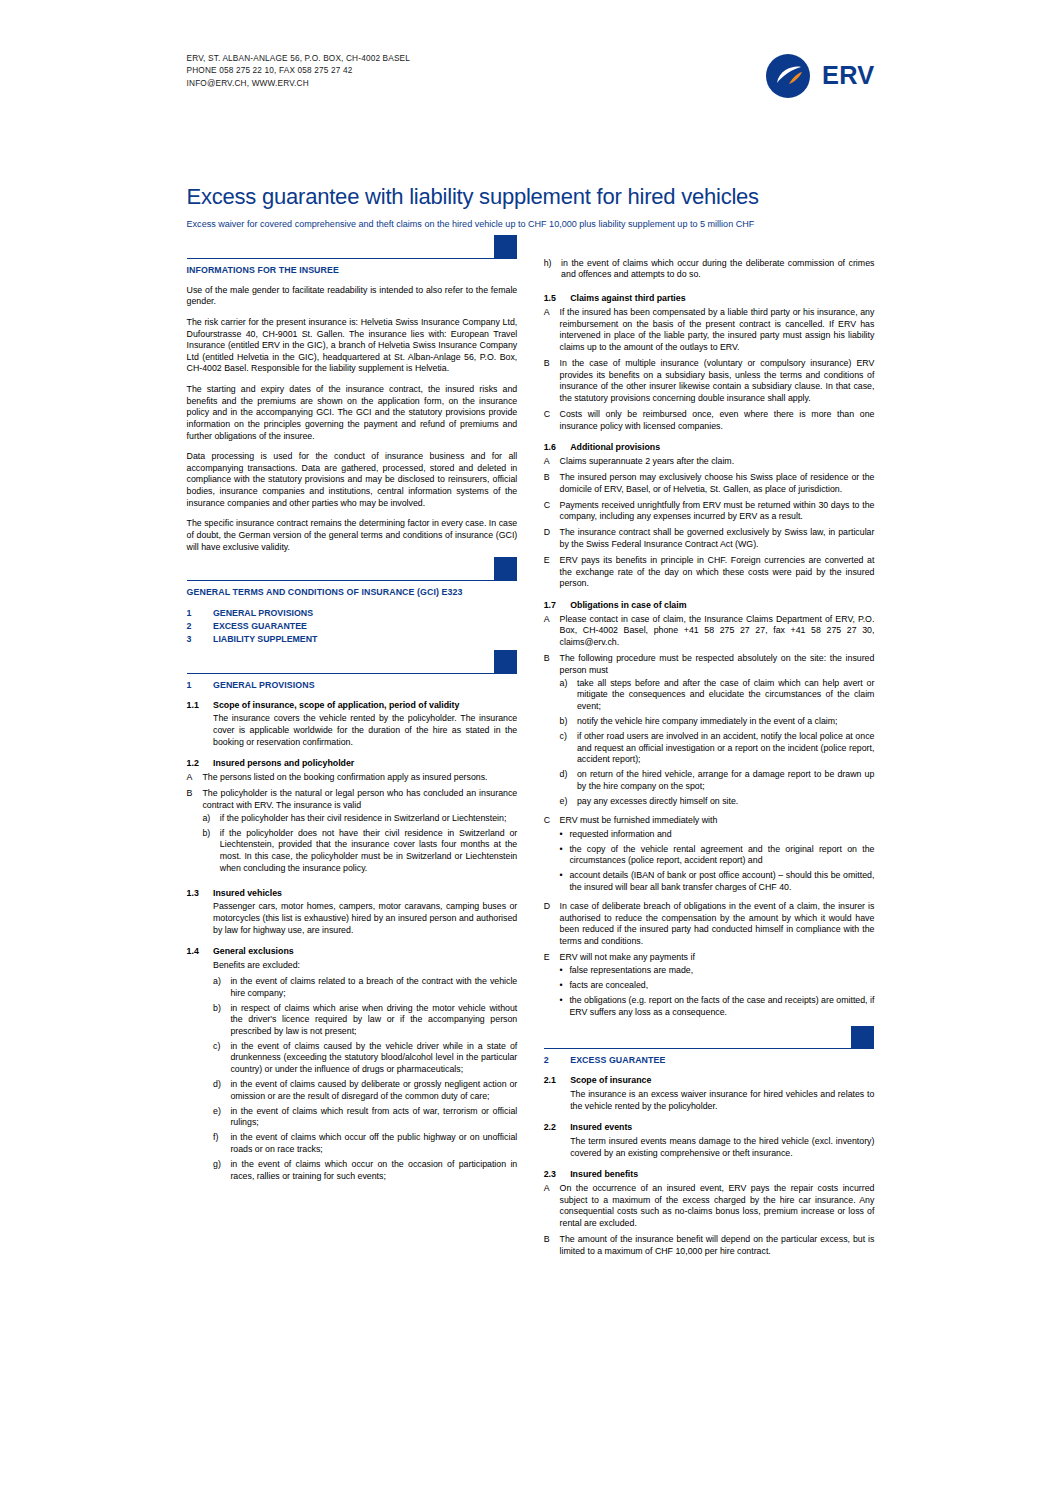ERV, ST. ALBAN-ANLAGE 56, P.O. BOX, CH-4002 BASEL
PHONE 058 275 22 10, FAX 058 275 27 42
INFO@ERV.CH, WWW.ERV.CH
ERV
Excess guarantee with liability supplement for hired vehicles
Excess waiver for covered comprehensive and theft claims on the hired vehicle up to CHF 10,000 plus liability supplement up to 5 million CHF
Informations for the insuree
Use of the male gender to facilitate readability is intended to also refer to the female gender.
The risk carrier for the present insurance is: Helvetia Swiss Insurance Company Ltd, Dufourstrasse 40, CH-9001 St. Gallen. The insurance lies with: European Travel Insurance (entitled ERV in the GIC), a branch of Helvetia Swiss Insurance Company Ltd (entitled Helvetia in the GIC), headquartered at St. Alban-Anlage 56, P.O. Box, CH-4002 Basel. Responsible for the liability supplement is Helvetia.
The starting and expiry dates of the insurance contract, the insured risks and benefits and the premiums are shown on the application form, on the insurance policy and in the accompanying GCI. The GCI and the statutory provisions provide information on the principles governing the payment and refund of premiums and further obligations of the insuree.
Data processing is used for the conduct of insurance business and for all accompanying transactions. Data are gathered, processed, stored and deleted in compliance with the statutory provisions and may be disclosed to reinsurers, official bodies, insurance companies and institutions, central information systems of the insurance companies and other parties who may be involved.
The specific insurance contract remains the determining factor in every case. In case of doubt, the German version of the general terms and conditions of insurance (GCI) will have exclusive validity.
General terms and conditions of insurance (GCI) E323
1 General provisions
2 Excess guarantee
3 Liability supplement
1 General provisions
1.1 Scope of insurance, scope of application, period of validity
The insurance covers the vehicle rented by the policyholder. The insurance cover is applicable worldwide for the duration of the hire as stated in the booking or reservation confirmation.
1.2 Insured persons and policyholder
AThe persons listed on the booking confirmation apply as insured persons.
BThe policyholder is the natural or legal person who has concluded an insurance contract with ERV. The insurance is valid
a) if the policyholder has their civil residence in Switzerland or Liechtenstein;
b) if the policyholder does not have their civil residence in Switzerland or Liechtenstein, provided that the insurance cover lasts four months at the most. In this case, the policyholder must be in Switzerland or Liechtenstein when concluding the insurance policy.
1.3 Insured vehicles
Passenger cars, motor homes, campers, motor caravans, camping buses or motorcycles (this list is exhaustive) hired by an insured person and authorised by law for highway use, are insured.
1.4 General exclusions
Benefits are excluded:
a) in the event of claims related to a breach of the contract with the vehicle hire company;
b) in respect of claims which arise when driving the motor vehicle without the driver's licence required by law or if the accompanying person prescribed by law is not present;
c) in the event of claims caused by the vehicle driver while in a state of drunkenness (exceeding the statutory blood/alcohol level in the particular country) or under the influence of drugs or pharmaceuticals;
d) in the event of claims caused by deliberate or grossly negligent action or omission or are the result of disregard of the common duty of care;
e) in the event of claims which result from acts of war, terrorism or official rulings;
f) in the event of claims which occur off the public highway or on unofficial roads or on race tracks;
g) in the event of claims which occur on the occasion of participation in races, rallies or training for such events;
h) in the event of claims which occur during the deliberate commission of crimes and offences and attempts to do so.
1.5 Claims against third parties
AIf the insured has been compensated by a liable third party or his insurance, any reimbursement on the basis of the present contract is cancelled. If ERV has intervened in place of the liable party, the insured party must assign his liability claims up to the amount of the outlays to ERV.
BIn the case of multiple insurance (voluntary or compulsory insurance) ERV provides its benefits on a subsidiary basis, unless the terms and conditions of insurance of the other insurer likewise contain a subsidiary clause. In that case, the statutory provisions concerning double insurance shall apply.
CCosts will only be reimbursed once, even where there is more than one insurance policy with licensed companies.
1.6 Additional provisions
AClaims superannuate 2 years after the claim.
BThe insured person may exclusively choose his Swiss place of residence or the domicile of ERV, Basel, or of Helvetia, St. Gallen, as place of jurisdiction.
CPayments received unrightfully from ERV must be returned within 30 days to the company, including any expenses incurred by ERV as a result.
DThe insurance contract shall be governed exclusively by Swiss law, in particular by the Swiss Federal Insurance Contract Act (WG).
EERV pays its benefits in principle in CHF. Foreign currencies are converted at the exchange rate of the day on which these costs were paid by the insured person.
1.7 Obligations in case of claim
APlease contact in case of claim, the Insurance Claims Department of ERV, P.O. Box, CH-4002 Basel, phone +41 58 275 27 27, fax +41 58 275 27 30, claims@erv.ch.
BThe following procedure must be respected absolutely on the site: the insured person must
a) take all steps before and after the case of claim which can help avert or mitigate the consequences and elucidate the circumstances of the claim event;
b) notify the vehicle hire company immediately in the event of a claim;
c) if other road users are involved in an accident, notify the local police at once and request an official investigation or a report on the incident (police report, accident report);
d) on return of the hired vehicle, arrange for a damage report to be drawn up by the hire company on the spot;
e) pay any excesses directly himself on site.
CERV must be furnished immediately with
•requested information and
•the copy of the vehicle rental agreement and the original report on the circumstances (police report, accident report) and
•account details (IBAN of bank or post office account) – should this be omitted, the insured will bear all bank transfer charges of CHF 40.
DIn case of deliberate breach of obligations in the event of a claim, the insurer is authorised to reduce the compensation by the amount by which it would have been reduced if the insured party had conducted himself in compliance with the terms and conditions.
EERV will not make any payments if
•false representations are made,
•facts are concealed,
•the obligations (e.g. report on the facts of the case and receipts) are omitted, if ERV suffers any loss as a consequence.
2 Excess guarantee
2.1 Scope of insurance
The insurance is an excess waiver insurance for hired vehicles and relates to the vehicle rented by the policyholder.
2.2 Insured events
The term insured events means damage to the hired vehicle (excl. inventory) covered by an existing comprehensive or theft insurance.
2.3 Insured benefits
AOn the occurrence of an insured event, ERV pays the repair costs incurred subject to a maximum of the excess charged by the hire car insurance. Any consequential costs such as no-claims bonus loss, premium increase or loss of rental are excluded.
BThe amount of the insurance benefit will depend on the particular excess, but is limited to a maximum of CHF 10,000 per hire contract.